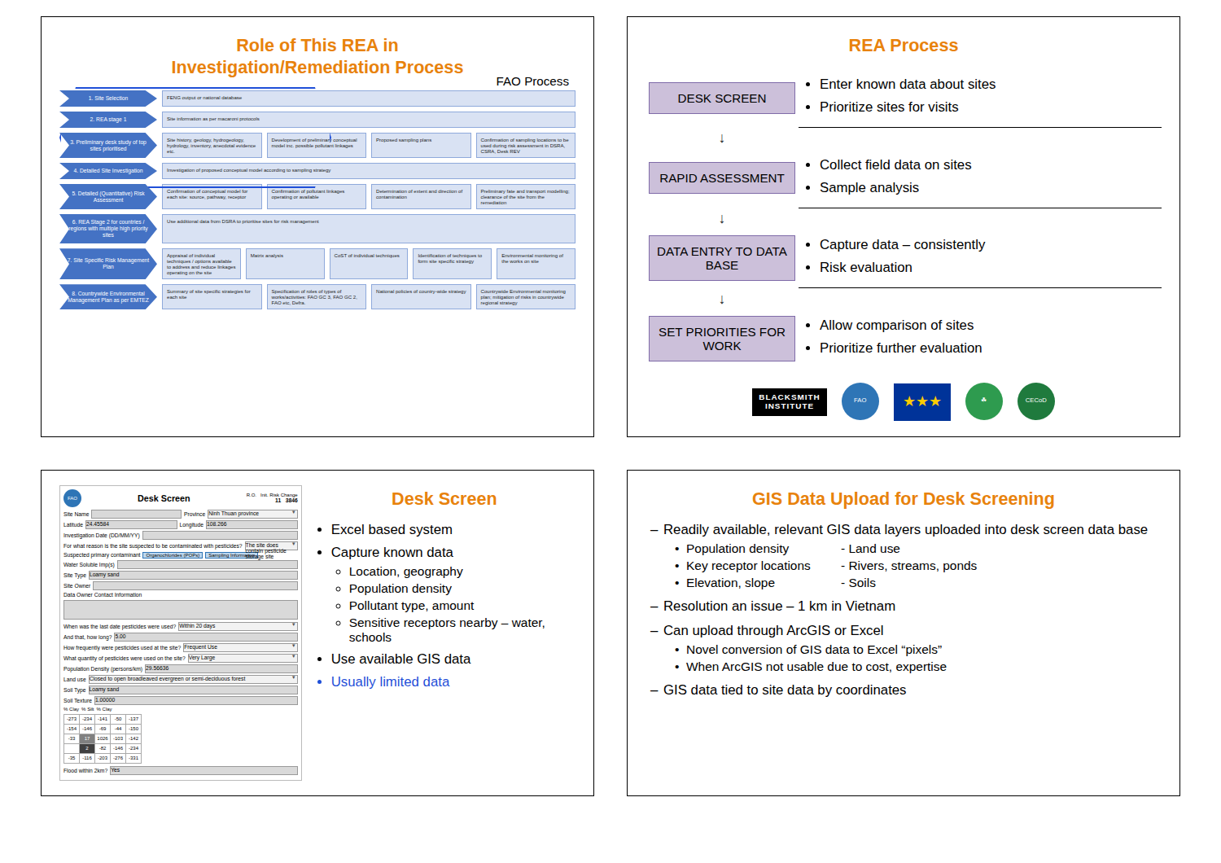Role of This REA in
Investigation/Remediation Process
FAO Process
1. Site Selection
FENG output or national database
2. REA stage 1
Site information as per macaroni protocols
3. Preliminary desk study of top sites prioritised
Site history, geology, hydrogeology, hydrology, inventory, anecdotal evidence etc.
Development of preliminary conceptual model inc. possible pollutant linkages
Proposed sampling plans
Confirmation of sampling locations to be used during risk assessment in DSRA, CSRA, Desk REV
4. Detailed Site Investigation
Investigation of proposed conceptual model according to sampling strategy
5. Detailed (Quantitative) Risk Assessment
Confirmation of conceptual model for each site: source, pathway, receptor
Confirmation of pollutant linkages operating or available
Determination of extent and direction of contamination
Preliminary fate and transport modelling; clearance of the site from the remediation
6. REA Stage 2 for countries / regions with multiple high priority sites
Use additional data from DSRA to prioritise sites for risk management
7. Site Specific Risk Management Plan
Appraisal of individual techniques / options available to address and reduce linkages operating on the site
Matrix analysis
CoST of individual techniques
Identification of techniques to form site specific strategy
Environmental monitoring of the works on site
8. Countrywide Environmental Management Plan as per EMTEZ
Summary of site specific strategies for each site
Specification of roles of types of works/activities: FAO GC 3, FAO GC 2, FAO etc, Defra.
National policies of country-wide strategy
Countrywide Environmental monitoring plan; mitigation of risks in countrywide regional strategy
REA Process
| DESK SCREEN | Enter known data about sites Prioritize sites for visits |
| ↓ | |
| RAPID ASSESSMENT | Collect field data on sites Sample analysis |
| ↓ | |
| DATA ENTRY TO DATA BASE | Capture data – consistently Risk evaluation |
| ↓ | |
| SET PRIORITIES FOR WORK | Allow comparison of sites Prioritize further evaluation |
BLACKSMITH
INSTITUTE
FAO
★★★
☘
CECoD
FAO
Desk Screen
R.O. Init. Risk Change
11 3846
Site Name Province Ninh Thuan province
Latitude 24.45584 Longitude 108.266
Investigation Date (DD/MM/YY)
For what reason is the site suspected to be contaminated with pesticides?The site does contain pesticide storage site
Suspected primary contaminant Organochlorides (POPs) Sampling Information
Water Soluble Imp(s)
Site Type Loamy sand
Site Owner
Data Owner Contact Information
When was the last date pesticides were used?Within 20 days
And that, how long?5.00
How frequently were pesticides used at the site?Frequent Use
What quantity of pesticides were used on the site?Very Large
Population Density (persons/km) 29.56636
Land use Closed to open broadleaved evergreen or semi-deciduous forest
Soil Type Loamy sand
Soil Texture 1.00000
% Clay% Silt% Clay
| -273 | -234 | -141 | -50 | -137 |
| -154 | -146 | -69 | -44 | -150 |
| -33 | 17 | 1026 | -103 | -142 |
| | 2 | -82 | -146 | -234 |
| -35 | -116 | -203 | -276 | -331 |
Flood within 2km?Yes
Desk Screen
Excel based system
Capture known data
Location, geography
Population density
Pollutant type, amount
Sensitive receptors nearby – water, schools
Use available GIS data
Usually limited data
GIS Data Upload for Desk Screening
Readily available, relevant GIS data layers uploaded into desk screen data base
Population density- Land use
Key receptor locations- Rivers, streams, ponds
Elevation, slope- Soils
Resolution an issue – 1 km in Vietnam
Can upload through ArcGIS or Excel
Novel conversion of GIS data to Excel “pixels”
When ArcGIS not usable due to cost, expertise
GIS data tied to site data by coordinates